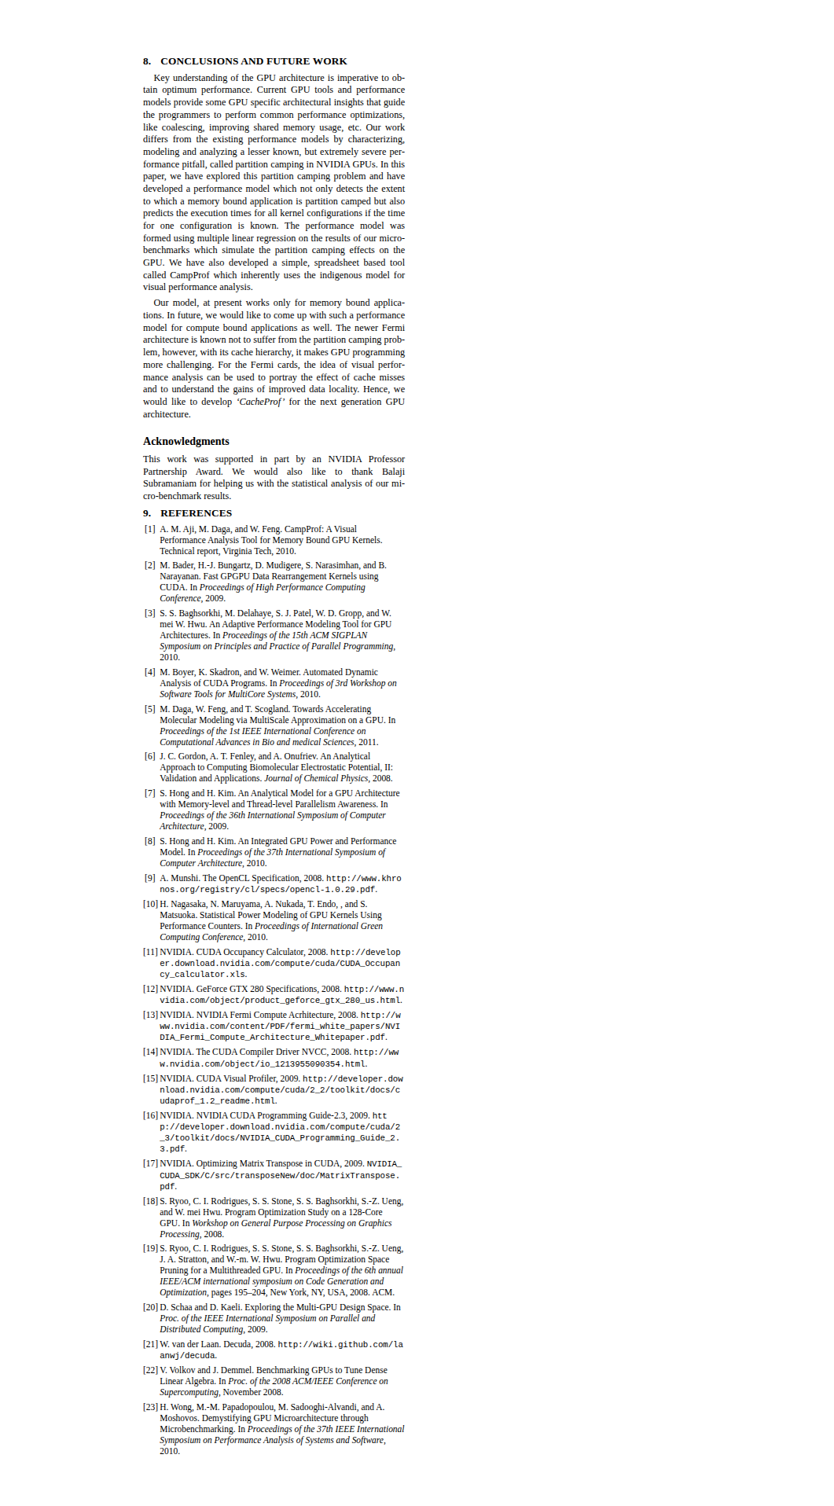8. CONCLUSIONS AND FUTURE WORK
Key understanding of the GPU architecture is imperative to obtain optimum performance. Current GPU tools and performance models provide some GPU specific architectural insights that guide the programmers to perform common performance optimizations, like coalescing, improving shared memory usage, etc. Our work differs from the existing performance models by characterizing, modeling and analyzing a lesser known, but extremely severe performance pitfall, called partition camping in NVIDIA GPUs. In this paper, we have explored this partition camping problem and have developed a performance model which not only detects the extent to which a memory bound application is partition camped but also predicts the execution times for all kernel configurations if the time for one configuration is known. The performance model was formed using multiple linear regression on the results of our micro-benchmarks which simulate the partition camping effects on the GPU. We have also developed a simple, spreadsheet based tool called CampProf which inherently uses the indigenous model for visual performance analysis.
Our model, at present works only for memory bound applications. In future, we would like to come up with such a performance model for compute bound applications as well. The newer Fermi architecture is known not to suffer from the partition camping problem, however, with its cache hierarchy, it makes GPU programming more challenging. For the Fermi cards, the idea of visual performance analysis can be used to portray the effect of cache misses and to understand the gains of improved data locality. Hence, we would like to develop ‘CacheProf’ for the next generation GPU architecture.
Acknowledgments
This work was supported in part by an NVIDIA Professor Partnership Award. We would also like to thank Balaji Subramaniam for helping us with the statistical analysis of our micro-benchmark results.
9. REFERENCES
A. M. Aji, M. Daga, and W. Feng. CampProf: A Visual Performance Analysis Tool for Memory Bound GPU Kernels. Technical report, Virginia Tech, 2010.
M. Bader, H.-J. Bungartz, D. Mudigere, S. Narasimhan, and B. Narayanan. Fast GPGPU Data Rearrangement Kernels using CUDA. In Proceedings of High Performance Computing Conference, 2009.
S. S. Baghsorkhi, M. Delahaye, S. J. Patel, W. D. Gropp, and W. mei W. Hwu. An Adaptive Performance Modeling Tool for GPU Architectures. In Proceedings of the 15th ACM SIGPLAN Symposium on Principles and Practice of Parallel Programming, 2010.
M. Boyer, K. Skadron, and W. Weimer. Automated Dynamic Analysis of CUDA Programs. In Proceedings of 3rd Workshop on Software Tools for MultiCore Systems, 2010.
M. Daga, W. Feng, and T. Scogland. Towards Accelerating Molecular Modeling via MultiScale Approximation on a GPU. In Proceedings of the 1st IEEE International Conference on Computational Advances in Bio and medical Sciences, 2011.
J. C. Gordon, A. T. Fenley, and A. Onufriev. An Analytical Approach to Computing Biomolecular Electrostatic Potential, II: Validation and Applications. Journal of Chemical Physics, 2008.
S. Hong and H. Kim. An Analytical Model for a GPU Architecture with Memory-level and Thread-level Parallelism Awareness. In Proceedings of the 36th International Symposium of Computer Architecture, 2009.
S. Hong and H. Kim. An Integrated GPU Power and Performance Model. In Proceedings of the 37th International Symposium of Computer Architecture, 2010.
A. Munshi. The OpenCL Specification, 2008. http://www.khronos.org/registry/cl/specs/opencl-1.0.29.pdf.
H. Nagasaka, N. Maruyama, A. Nukada, T. Endo, , and S. Matsuoka. Statistical Power Modeling of GPU Kernels Using Performance Counters. In Proceedings of International Green Computing Conference, 2010.
NVIDIA. CUDA Occupancy Calculator, 2008. http://developer.download.nvidia.com/compute/cuda/CUDA_Occupancy_calculator.xls.
NVIDIA. GeForce GTX 280 Specifications, 2008. http://www.nvidia.com/object/product_geforce_gtx_280_us.html.
NVIDIA. NVIDIA Fermi Compute Acrhitecture, 2008. http://www.nvidia.com/content/PDF/fermi_white_papers/NVIDIA_Fermi_Compute_Architecture_Whitepaper.pdf.
NVIDIA. The CUDA Compiler Driver NVCC, 2008. http://www.nvidia.com/object/io_1213955090354.html.
NVIDIA. CUDA Visual Profiler, 2009. http://developer.download.nvidia.com/compute/cuda/2_2/toolkit/docs/cudaprof_1.2_readme.html.
NVIDIA. NVIDIA CUDA Programming Guide-2.3, 2009. http://developer.download.nvidia.com/compute/cuda/2_3/toolkit/docs/NVIDIA_CUDA_Programming_Guide_2.3.pdf.
NVIDIA. Optimizing Matrix Transpose in CUDA, 2009. NVIDIA_CUDA_SDK/C/src/transposeNew/doc/MatrixTranspose.pdf.
S. Ryoo, C. I. Rodrigues, S. S. Stone, S. S. Baghsorkhi, S.-Z. Ueng, and W. mei Hwu. Program Optimization Study on a 128-Core GPU. In Workshop on General Purpose Processing on Graphics Processing, 2008.
S. Ryoo, C. I. Rodrigues, S. S. Stone, S. S. Baghsorkhi, S.-Z. Ueng, J. A. Stratton, and W.-m. W. Hwu. Program Optimization Space Pruning for a Multithreaded GPU. In Proceedings of the 6th annual IEEE/ACM international symposium on Code Generation and Optimization, pages 195–204, New York, NY, USA, 2008. ACM.
D. Schaa and D. Kaeli. Exploring the Multi-GPU Design Space. In Proc. of the IEEE International Symposium on Parallel and Distributed Computing, 2009.
W. van der Laan. Decuda, 2008. http://wiki.github.com/laanwj/decuda.
V. Volkov and J. Demmel. Benchmarking GPUs to Tune Dense Linear Algebra. In Proc. of the 2008 ACM/IEEE Conference on Supercomputing, November 2008.
H. Wong, M.-M. Papadopoulou, M. Sadooghi-Alvandi, and A. Moshovos. Demystifying GPU Microarchitecture through Microbenchmarking. In Proceedings of the 37th IEEE International Symposium on Performance Analysis of Systems and Software, 2010.